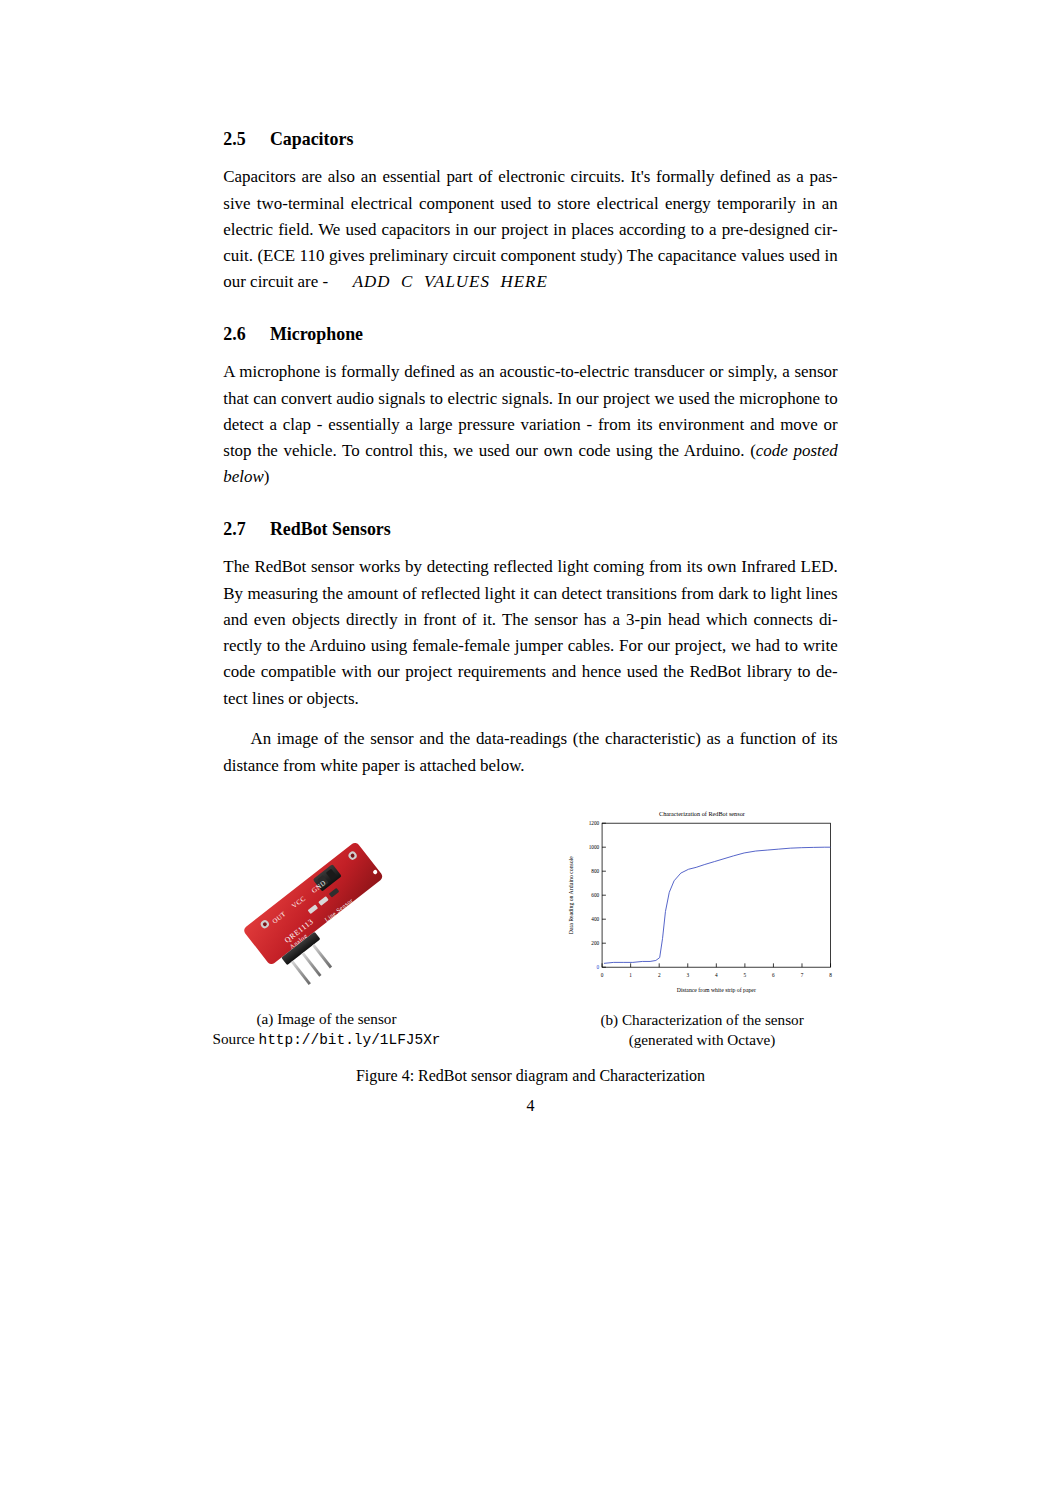2.5 Capacitors
Capacitors are also an essential part of electronic circuits. It's formally defined as a passive two-terminal electrical component used to store electrical energy temporarily in an electric field. We used capacitors in our project in places according to a pre-designed circuit. (ECE 110 gives preliminary circuit component study) The capacitance values used in our circuit are - ADD C VALUES HERE
2.6 Microphone
A microphone is formally defined as an acoustic-to-electric transducer or simply, a sensor that can convert audio signals to electric signals. In our project we used the microphone to detect a clap - essentially a large pressure variation - from its environment and move or stop the vehicle. To control this, we used our own code using the Arduino. (code posted below)
2.7 RedBot Sensors
The RedBot sensor works by detecting reflected light coming from its own Infrared LED. By measuring the amount of reflected light it can detect transitions from dark to light lines and even objects directly in front of it. The sensor has a 3-pin head which connects directly to the Arduino using female-female jumper cables. For our project, we had to write code compatible with our project requirements and hence used the RedBot library to detect lines or objects.
An image of the sensor and the data-readings (the characteristic) as a function of its distance from white paper is attached below.
OUT VCC GND QRE1113 Analog Line Sensor
(a) Image of the sensor Source http://bit.ly/1LFJ5Xr
Characterization of RedBot sensor 0 200 400 600 800 1000 1200 0 1 2 3 4 5 6 7 8 Distance from white strip of paper Data Reading on Arduino console
(b) Characterization of the sensor
(generated with Octave)
Figure 4: RedBot sensor diagram and Characterization
4